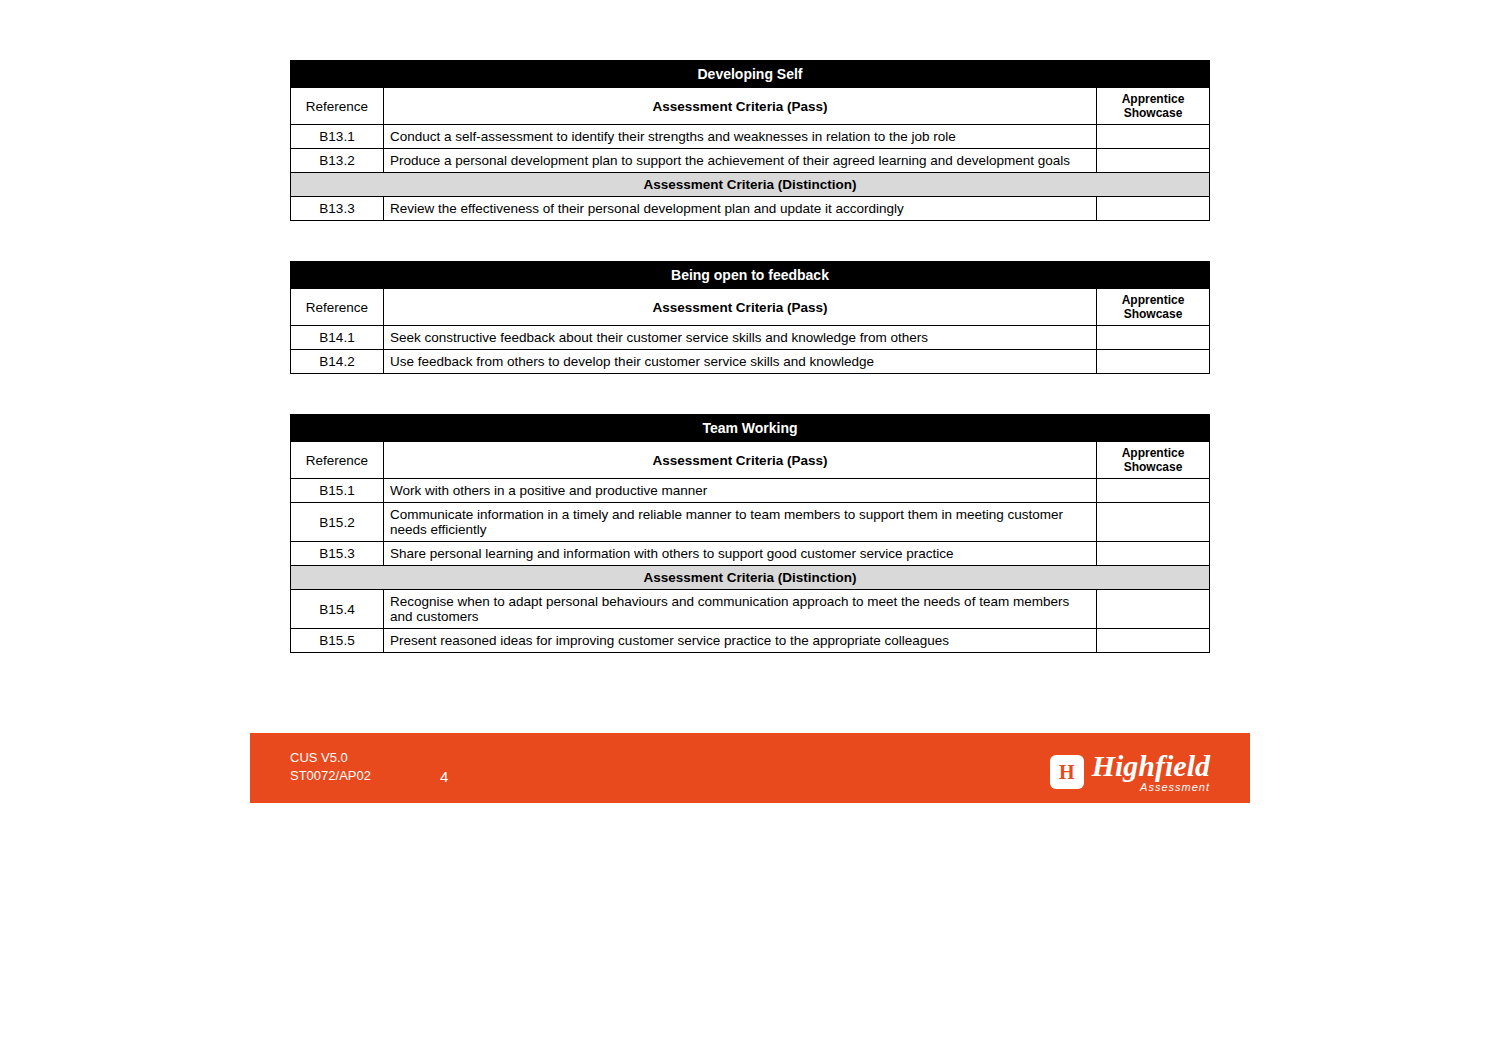| Developing Self |
| Reference | Assessment Criteria (Pass) | Apprentice Showcase |
| B13.1 | Conduct a self-assessment to identify their strengths and weaknesses in relation to the job role | |
| B13.2 | Produce a personal development plan to support the achievement of their agreed learning and development goals | |
| Assessment Criteria (Distinction) |
| B13.3 | Review the effectiveness of their personal development plan and update it accordingly | |
| Being open to feedback |
| Reference | Assessment Criteria (Pass) | Apprentice Showcase |
| B14.1 | Seek constructive feedback about their customer service skills and knowledge from others | |
| B14.2 | Use feedback from others to develop their customer service skills and knowledge | |
| Team Working |
| Reference | Assessment Criteria (Pass) | Apprentice Showcase |
| B15.1 | Work with others in a positive and productive manner | |
| B15.2 | Communicate information in a timely and reliable manner to team members to support them in meeting customer needs efficiently | |
| B15.3 | Share personal learning and information with others to support good customer service practice | |
| Assessment Criteria (Distinction) |
| B15.4 | Recognise when to adapt personal behaviours and communication approach to meet the needs of team members and customers | |
| B15.5 | Present reasoned ideas for improving customer service practice to the appropriate colleagues | |
CUS V5.0
ST0072/AP02
4
H
Highfield
Assessment